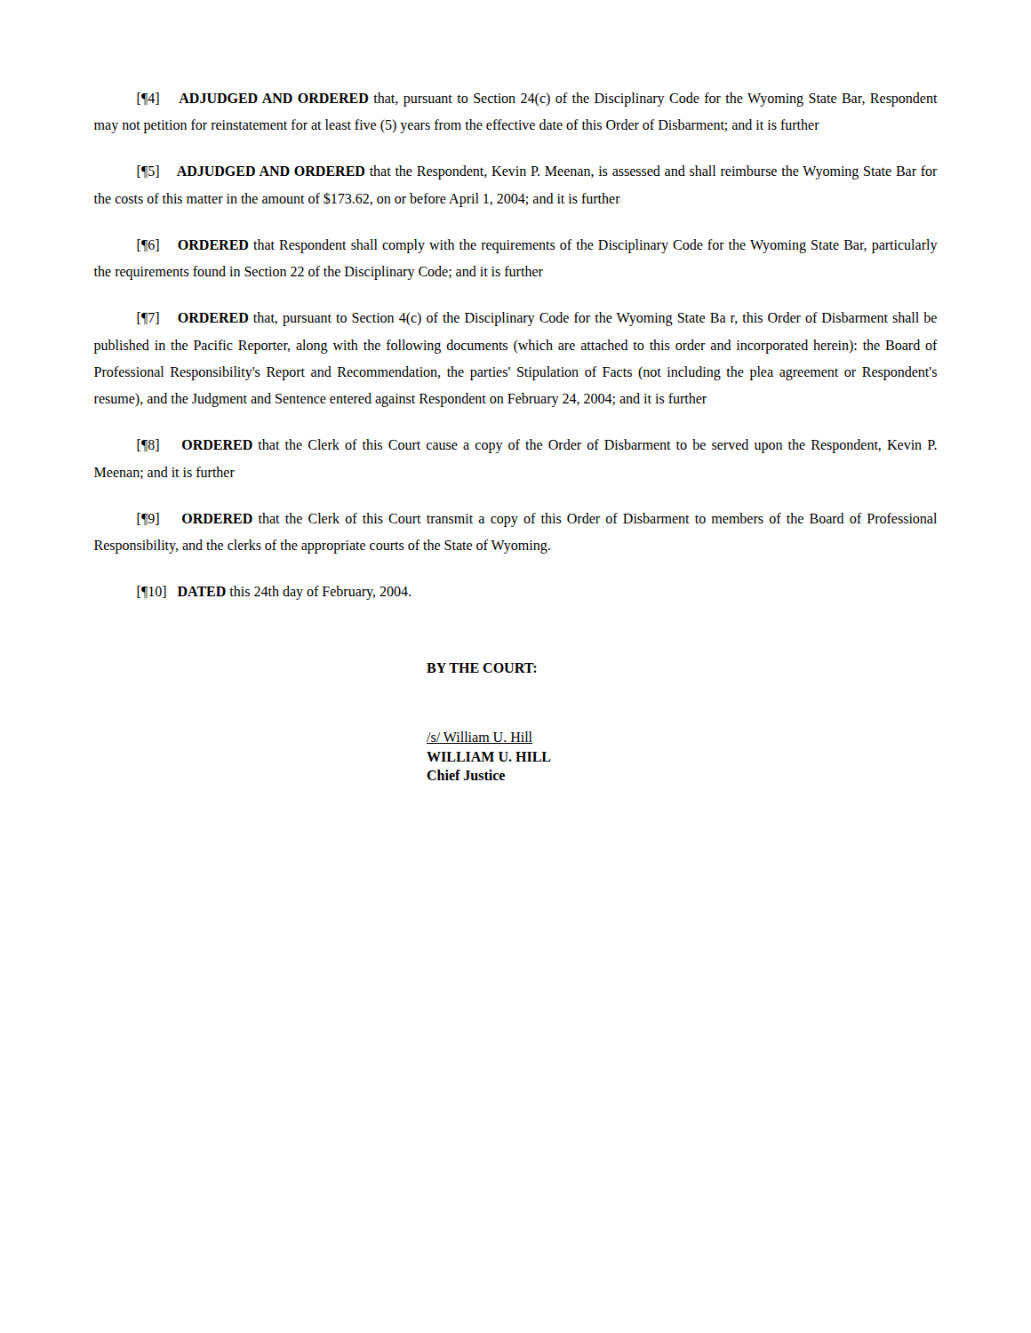[¶4] ADJUDGED AND ORDERED that, pursuant to Section 24(c) of the Disciplinary Code for the Wyoming State Bar, Respondent may not petition for reinstatement for at least five (5) years from the effective date of this Order of Disbarment; and it is further
[¶5] ADJUDGED AND ORDERED that the Respondent, Kevin P. Meenan, is assessed and shall reimburse the Wyoming State Bar for the costs of this matter in the amount of $173.62, on or before April 1, 2004; and it is further
[¶6] ORDERED that Respondent shall comply with the requirements of the Disciplinary Code for the Wyoming State Bar, particularly the requirements found in Section 22 of the Disciplinary Code; and it is further
[¶7] ORDERED that, pursuant to Section 4(c) of the Disciplinary Code for the Wyoming State Ba r, this Order of Disbarment shall be published in the Pacific Reporter, along with the following documents (which are attached to this order and incorporated herein): the Board of Professional Responsibility's Report and Recommendation, the parties' Stipulation of Facts (not including the plea agreement or Respondent's resume), and the Judgment and Sentence entered against Respondent on February 24, 2004; and it is further
[¶8] ORDERED that the Clerk of this Court cause a copy of the Order of Disbarment to be served upon the Respondent, Kevin P. Meenan; and it is further
[¶9] ORDERED that the Clerk of this Court transmit a copy of this Order of Disbarment to members of the Board of Professional Responsibility, and the clerks of the appropriate courts of the State of Wyoming.
[¶10] DATED this 24th day of February, 2004.
BY THE COURT:
/s/ William U. Hill
WILLIAM U. HILL
Chief Justice